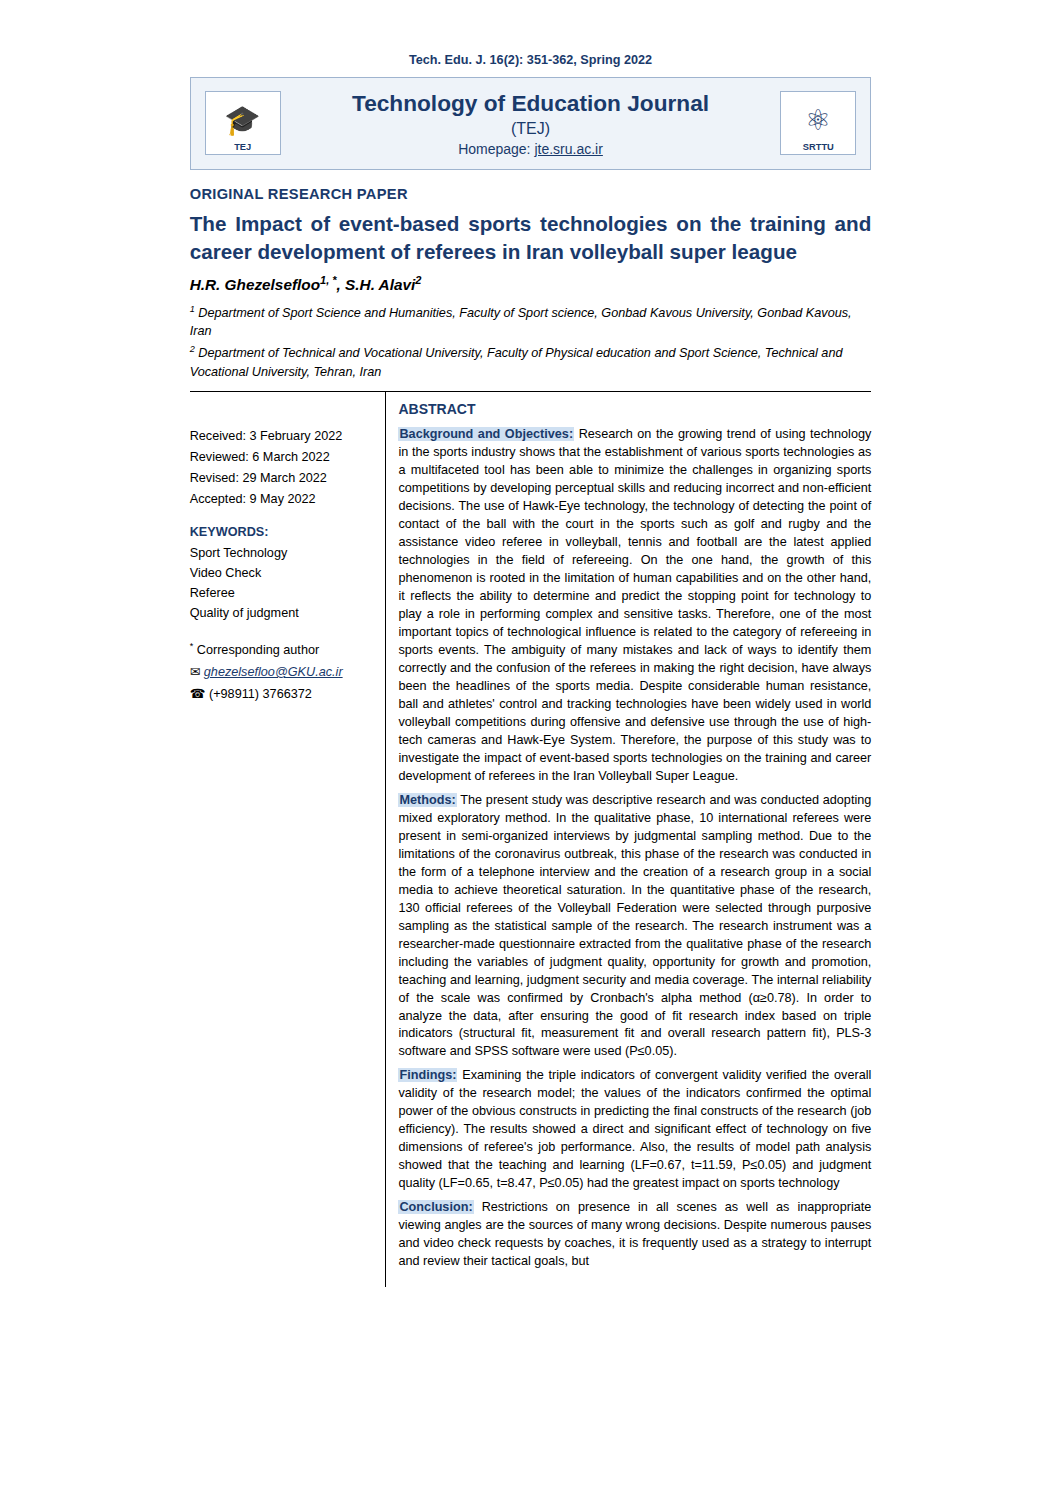Tech. Edu. J. 16(2): 351-362, Spring 2022
🎓
Technology of Education Journal
(TEJ)
Homepage: jte.sru.ac.ir
⚛
ORIGINAL RESEARCH PAPER
The Impact of event-based sports technologies on the training and career development of referees in Iran volleyball super league
H.R. Ghezelsefloo1, *, S.H. Alavi2
1 Department of Sport Science and Humanities, Faculty of Sport science, Gonbad Kavous University, Gonbad Kavous, Iran
2 Department of Technical and Vocational University, Faculty of Physical education and Sport Science, Technical and Vocational University, Tehran, Iran
Received: 3 February 2022
Reviewed: 6 March 2022
Revised: 29 March 2022
Accepted: 9 May 2022
KEYWORDS:
Sport Technology
Video Check
Referee
Quality of judgment
* Corresponding author
✉ ghezelsefloo@GKU.ac.ir
☎ (+98911) 3766372
ABSTRACT
Background and Objectives: Research on the growing trend of using technology in the sports industry shows that the establishment of various sports technologies as a multifaceted tool has been able to minimize the challenges in organizing sports competitions by developing perceptual skills and reducing incorrect and non-efficient decisions. The use of Hawk-Eye technology, the technology of detecting the point of contact of the ball with the court in the sports such as golf and rugby and the assistance video referee in volleyball, tennis and football are the latest applied technologies in the field of refereeing. On the one hand, the growth of this phenomenon is rooted in the limitation of human capabilities and on the other hand, it reflects the ability to determine and predict the stopping point for technology to play a role in performing complex and sensitive tasks. Therefore, one of the most important topics of technological influence is related to the category of refereeing in sports events. The ambiguity of many mistakes and lack of ways to identify them correctly and the confusion of the referees in making the right decision, have always been the headlines of the sports media. Despite considerable human resistance, ball and athletes' control and tracking technologies have been widely used in world volleyball competitions during offensive and defensive use through the use of high-tech cameras and Hawk-Eye System. Therefore, the purpose of this study was to investigate the impact of event-based sports technologies on the training and career development of referees in the Iran Volleyball Super League.
Methods: The present study was descriptive research and was conducted adopting mixed exploratory method. In the qualitative phase, 10 international referees were present in semi-organized interviews by judgmental sampling method. Due to the limitations of the coronavirus outbreak, this phase of the research was conducted in the form of a telephone interview and the creation of a research group in a social media to achieve theoretical saturation. In the quantitative phase of the research, 130 official referees of the Volleyball Federation were selected through purposive sampling as the statistical sample of the research. The research instrument was a researcher-made questionnaire extracted from the qualitative phase of the research including the variables of judgment quality, opportunity for growth and promotion, teaching and learning, judgment security and media coverage. The internal reliability of the scale was confirmed by Cronbach's alpha method (α≥0.78). In order to analyze the data, after ensuring the good of fit research index based on triple indicators (structural fit, measurement fit and overall research pattern fit), PLS-3 software and SPSS software were used (P≤0.05).
Findings: Examining the triple indicators of convergent validity verified the overall validity of the research model; the values of the indicators confirmed the optimal power of the obvious constructs in predicting the final constructs of the research (job efficiency). The results showed a direct and significant effect of technology on five dimensions of referee's job performance. Also, the results of model path analysis showed that the teaching and learning (LF=0.67, t=11.59, P≤0.05) and judgment quality (LF=0.65, t=8.47, P≤0.05) had the greatest impact on sports technology
Conclusion: Restrictions on presence in all scenes as well as inappropriate viewing angles are the sources of many wrong decisions. Despite numerous pauses and video check requests by coaches, it is frequently used as a strategy to interrupt and review their tactical goals, but